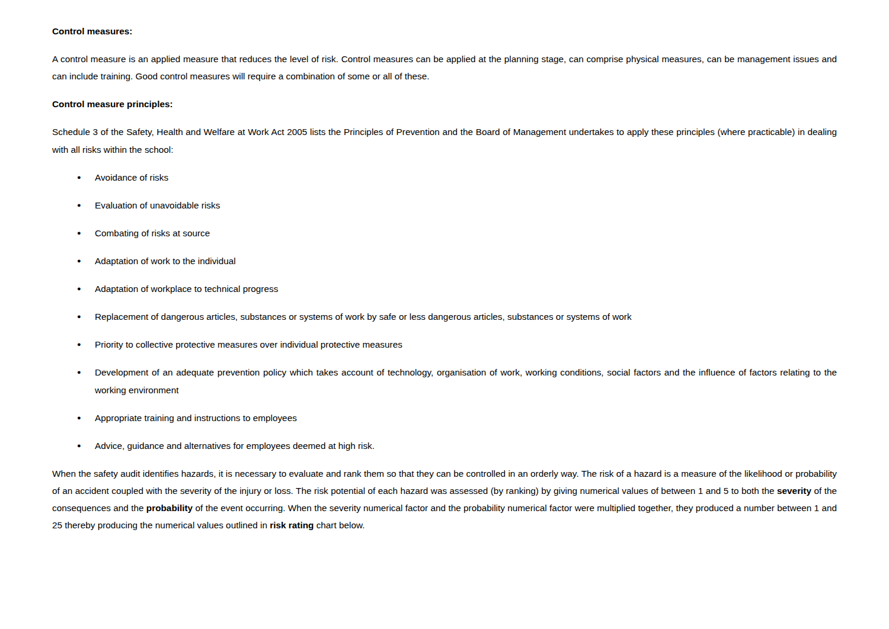Control measures:
A control measure is an applied measure that reduces the level of risk. Control measures can be applied at the planning stage, can comprise physical measures, can be management issues and can include training. Good control measures will require a combination of some or all of these.
Control measure principles:
Schedule 3 of the Safety, Health and Welfare at Work Act 2005 lists the Principles of Prevention and the Board of Management undertakes to apply these principles (where practicable) in dealing with all risks within the school:
Avoidance of risks
Evaluation of unavoidable risks
Combating of risks at source
Adaptation of work to the individual
Adaptation of workplace to technical progress
Replacement of dangerous articles, substances or systems of work by safe or less dangerous articles, substances or systems of work
Priority to collective protective measures over individual protective measures
Development of an adequate prevention policy which takes account of technology, organisation of work, working conditions, social factors and the influence of factors relating to the working environment
Appropriate training and instructions to employees
Advice, guidance and alternatives for employees deemed at high risk.
When the safety audit identifies hazards, it is necessary to evaluate and rank them so that they can be controlled in an orderly way. The risk of a hazard is a measure of the likelihood or probability of an accident coupled with the severity of the injury or loss. The risk potential of each hazard was assessed (by ranking) by giving numerical values of between 1 and 5 to both the severity of the consequences and the probability of the event occurring. When the severity numerical factor and the probability numerical factor were multiplied together, they produced a number between 1 and 25 thereby producing the numerical values outlined in risk rating chart below.